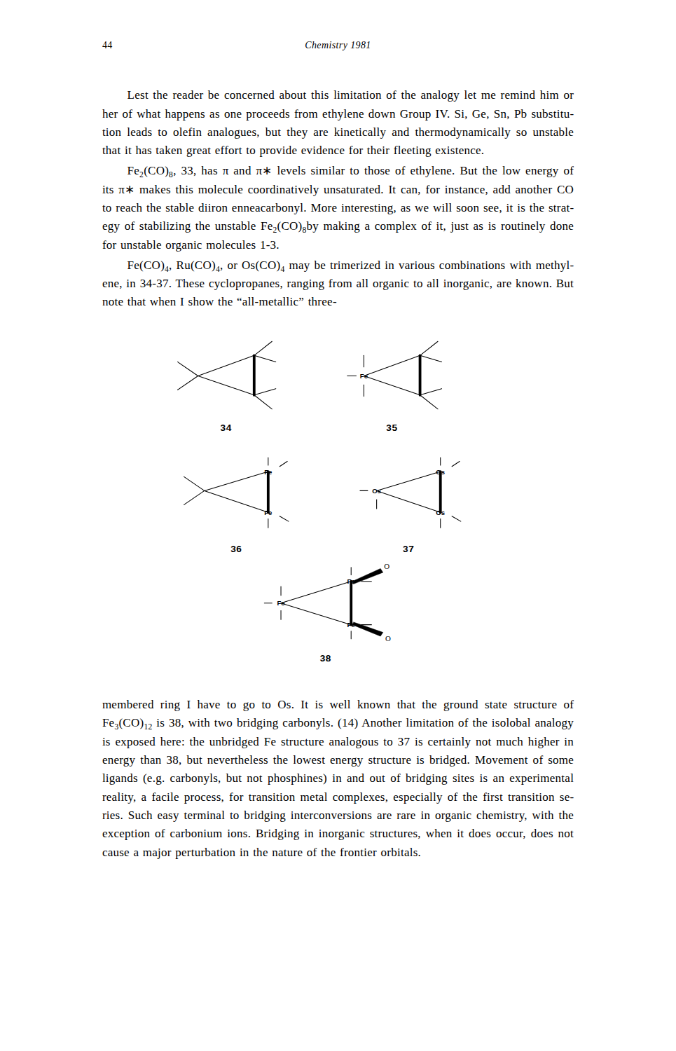44 Chemistry 1981
Lest the reader be concerned about this limitation of the analogy let me remind him or her of what happens as one proceeds from ethylene down Group IV. Si, Ge, Sn, Pb substitution leads to olefin analogues, but they are kinetically and thermodynamically so unstable that it has taken great effort to provide evidence for their fleeting existence.
Fe2(CO)8, 33, has π and π∗ levels similar to those of ethylene. But the low energy of its π∗ makes this molecule coordinatively unsaturated. It can, for instance, add another CO to reach the stable diiron enneacarbonyl. More interesting, as we will soon see, it is the strategy of stabilizing the unstable Fe2(CO)8by making a complex of it, just as is routinely done for unstable organic molecules 1-3.
Fe(CO)4, Ru(CO)4, or Os(CO)4 may be trimerized in various combinations with methylene, in 34-37. These cyclopropanes, ranging from all organic to all inorganic, are known. But note that when I show the “all-metallic” three-
34 Fe 35 Fe Fe 36 Os Os Os 37 Fe Fe Fe O O 38
membered ring I have to go to Os. It is well known that the ground state structure of Fe3(CO)12 is 38, with two bridging carbonyls. (14) Another limitation of the isolobal analogy is exposed here: the unbridged Fe structure analogous to 37 is certainly not much higher in energy than 38, but nevertheless the lowest energy structure is bridged. Movement of some ligands (e.g. carbonyls, but not phosphines) in and out of bridging sites is an experimental reality, a facile process, for transition metal complexes, especially of the first transition series. Such easy terminal to bridging interconversions are rare in organic chemistry, with the exception of carbonium ions. Bridging in inorganic structures, when it does occur, does not cause a major perturbation in the nature of the frontier orbitals.